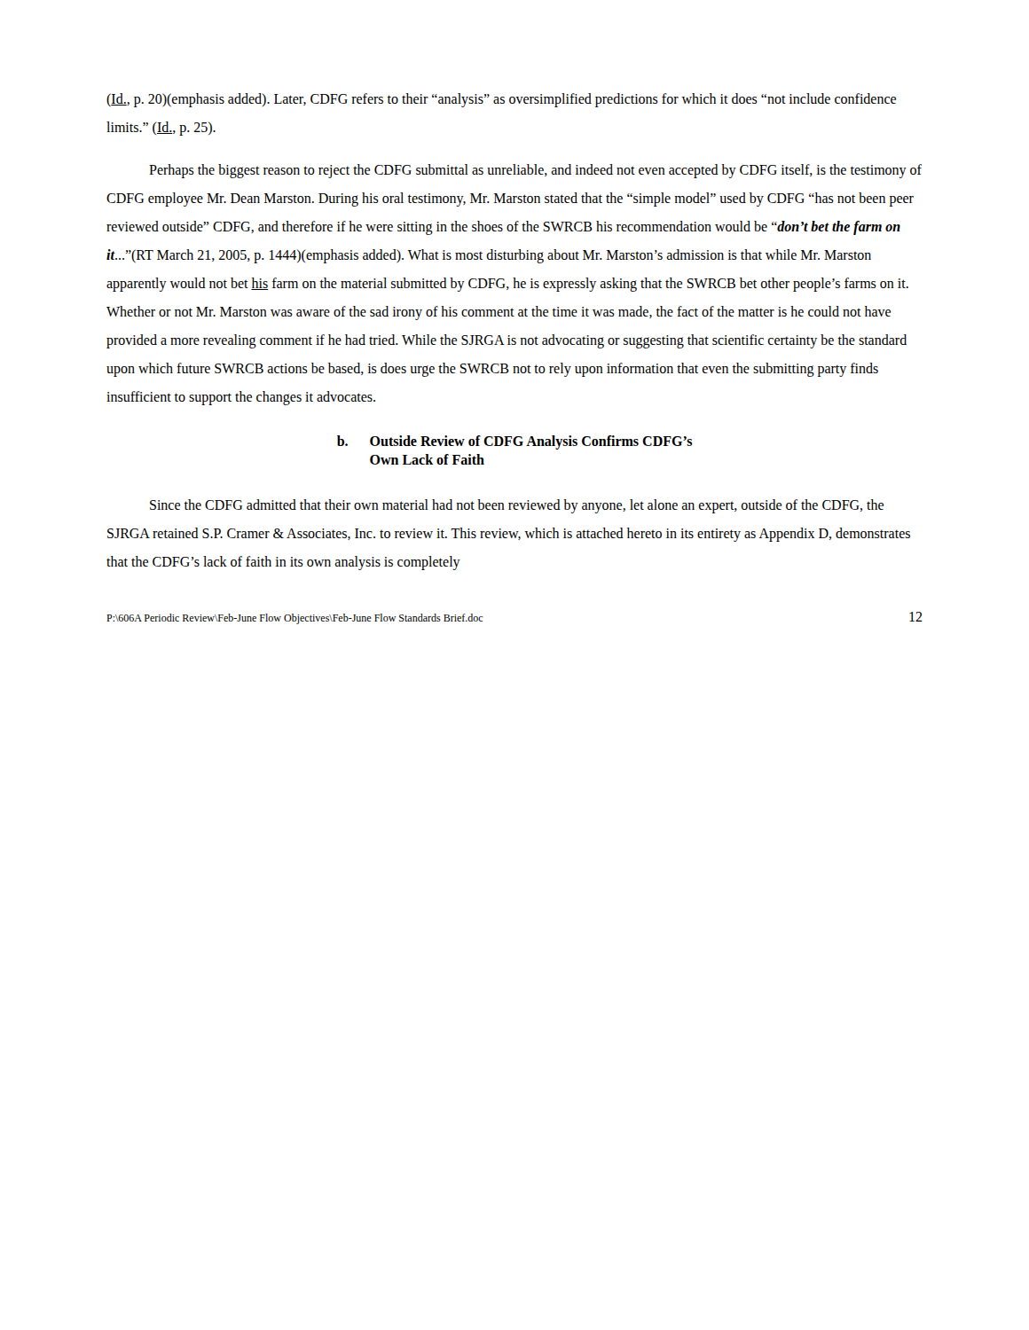(Id., p. 20)(emphasis added). Later, CDFG refers to their “analysis” as oversimplified predictions for which it does “not include confidence limits.” (Id., p. 25).
Perhaps the biggest reason to reject the CDFG submittal as unreliable, and indeed not even accepted by CDFG itself, is the testimony of CDFG employee Mr. Dean Marston. During his oral testimony, Mr. Marston stated that the “simple model” used by CDFG “has not been peer reviewed outside” CDFG, and therefore if he were sitting in the shoes of the SWRCB his recommendation would be “don’t bet the farm on it...”(RT March 21, 2005, p. 1444)(emphasis added). What is most disturbing about Mr. Marston’s admission is that while Mr. Marston apparently would not bet his farm on the material submitted by CDFG, he is expressly asking that the SWRCB bet other people’s farms on it. Whether or not Mr. Marston was aware of the sad irony of his comment at the time it was made, the fact of the matter is he could not have provided a more revealing comment if he had tried. While the SJRGA is not advocating or suggesting that scientific certainty be the standard upon which future SWRCB actions be based, is does urge the SWRCB not to rely upon information that even the submitting party finds insufficient to support the changes it advocates.
b. Outside Review of CDFG Analysis Confirms CDFG’s
Own Lack of Faith
Since the CDFG admitted that their own material had not been reviewed by anyone, let alone an expert, outside of the CDFG, the SJRGA retained S.P. Cramer & Associates, Inc. to review it. This review, which is attached hereto in its entirety as Appendix D, demonstrates that the CDFG’s lack of faith in its own analysis is completely
P:\606A Periodic Review\Feb-June Flow Objectives\Feb-June Flow Standards Brief.doc
12